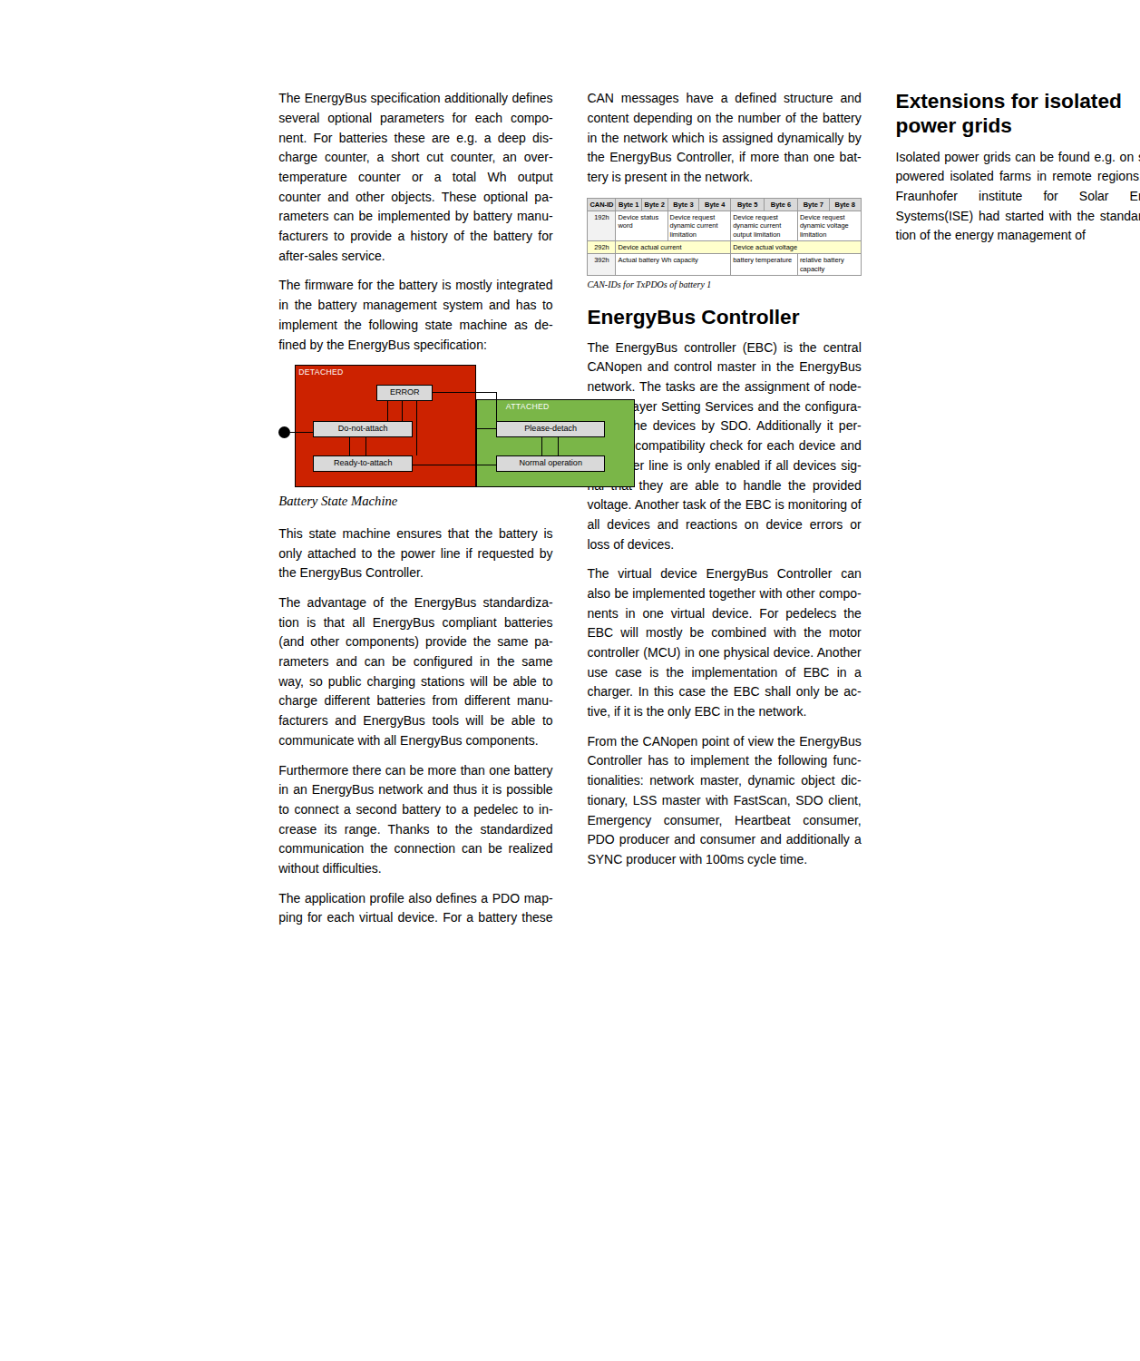The EnergyBus specification additionally defines several optional parameters for each component. For batteries these are e.g. a deep discharge counter, a short cut counter, an over-temperature counter or a total Wh output counter and other objects. These optional parameters can be implemented by battery manufacturers to provide a history of the battery for after-sales service.
The firmware for the battery is mostly integrated in the battery management system and has to implement the following state machine as defined by the EnergyBus specification:
DETACHED
ATTACHED
ERROR
Do-not-attach
Ready-to-attach
Please-detach
Normal operation
Battery State Machine
This state machine ensures that the battery is only attached to the power line if requested by the EnergyBus Controller.
The advantage of the EnergyBus standardization is that all EnergyBus compliant batteries (and other components) provide the same parameters and can be configured in the same way, so public charging stations will be able to charge different batteries from different manufacturers and EnergyBus tools will be able to communicate with all EnergyBus components.
Furthermore there can be more than one battery in an EnergyBus network and thus it is possible to connect a second battery to a pedelec to increase its range. Thanks to the standardized communication the connection can be realized without difficulties.
The application profile also defines a PDO mapping for each virtual device. For a battery these CAN messages have a defined structure and content depending on the number of the battery in the network which is assigned dynamically by the EnergyBus Controller, if more than one battery is present in the network.
| CAN-ID | Byte 1 | Byte 2 | Byte 3 | Byte 4 | Byte 5 | Byte 6 | Byte 7 | Byte 8 |
| --- | --- | --- | --- | --- | --- | --- | --- | --- |
| 192h | Device status word | Device request dynamic current limitation | Device request dynamic current output limitation | Device request dynamic voltage limitation |
| 292h | Device actual current | Device actual voltage |
| 392h | Actual battery Wh capacity | battery temperature | relative battery capacity |
CAN-IDs for TxPDOs of battery 1
EnergyBus Controller
The EnergyBus controller (EBC) is the central CANopen and control master in the EnergyBus network. The tasks are the assignment of node-ids by Layer Setting Services and the configuration of the devices by SDO. Additionally it performs a compatibility check for each device and the power line is only enabled if all devices signal that they are able to handle the provided voltage. Another task of the EBC is monitoring of all devices and reactions on device errors or loss of devices.
The virtual device EnergyBus Controller can also be implemented together with other components in one virtual device. For pedelecs the EBC will mostly be combined with the motor controller (MCU) in one physical device. Another use case is the implementation of EBC in a charger. In this case the EBC shall only be active, if it is the only EBC in the network.
From the CANopen point of view the EnergyBus Controller has to implement the following functionalities: network master, dynamic object dictionary, LSS master with FastScan, SDO client, Emergency consumer, Heartbeat consumer, PDO producer and consumer and additionally a SYNC producer with 100ms cycle time.
Extensions for isolated power grids
Isolated power grids can be found e.g. on solar-powered isolated farms in remote regions. The Fraunhofer institute for Solar Energy Systems(ISE) had started with the standardization of the energy management of